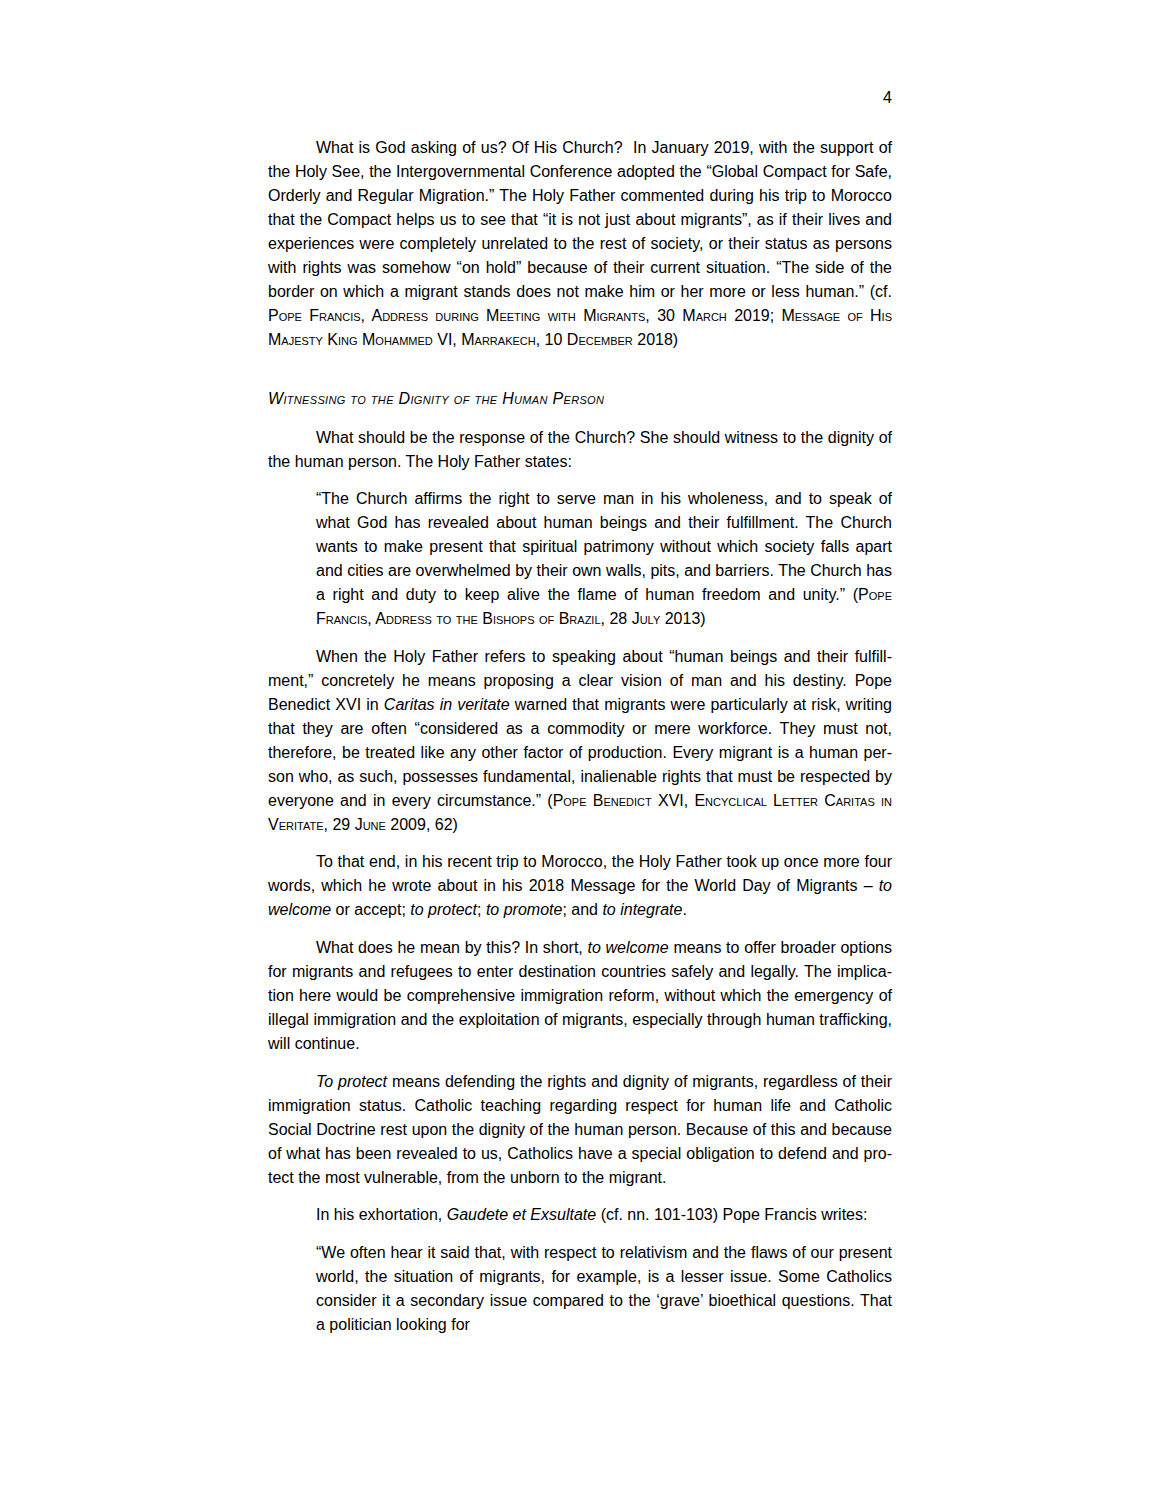4
What is God asking of us? Of His Church? In January 2019, with the support of the Holy See, the Intergovernmental Conference adopted the “Global Compact for Safe, Orderly and Regular Migration.” The Holy Father commented during his trip to Morocco that the Compact helps us to see that “it is not just about migrants”, as if their lives and experiences were completely unrelated to the rest of society, or their status as persons with rights was somehow “on hold” because of their current situation. “The side of the border on which a migrant stands does not make him or her more or less human.” (cf. Pope Francis, Address during Meeting with Migrants, 30 March 2019; Message of His Majesty King Mohammed VI, Marrakech, 10 December 2018)
Witnessing to the Dignity of the Human Person
What should be the response of the Church? She should witness to the dignity of the human person. The Holy Father states:
“The Church affirms the right to serve man in his wholeness, and to speak of what God has revealed about human beings and their fulfillment. The Church wants to make present that spiritual patrimony without which society falls apart and cities are overwhelmed by their own walls, pits, and barriers. The Church has a right and duty to keep alive the flame of human freedom and unity.” (Pope Francis, Address to the Bishops of Brazil, 28 July 2013)
When the Holy Father refers to speaking about “human beings and their fulfillment,” concretely he means proposing a clear vision of man and his destiny. Pope Benedict XVI in Caritas in veritate warned that migrants were particularly at risk, writing that they are often “considered as a commodity or mere workforce. They must not, therefore, be treated like any other factor of production. Every migrant is a human person who, as such, possesses fundamental, inalienable rights that must be respected by everyone and in every circumstance.” (Pope Benedict XVI, Encyclical Letter Caritas in Veritate, 29 June 2009, 62)
To that end, in his recent trip to Morocco, the Holy Father took up once more four words, which he wrote about in his 2018 Message for the World Day of Migrants – to welcome or accept; to protect; to promote; and to integrate.
What does he mean by this? In short, to welcome means to offer broader options for migrants and refugees to enter destination countries safely and legally. The implication here would be comprehensive immigration reform, without which the emergency of illegal immigration and the exploitation of migrants, especially through human trafficking, will continue.
To protect means defending the rights and dignity of migrants, regardless of their immigration status. Catholic teaching regarding respect for human life and Catholic Social Doctrine rest upon the dignity of the human person. Because of this and because of what has been revealed to us, Catholics have a special obligation to defend and protect the most vulnerable, from the unborn to the migrant.
In his exhortation, Gaudete et Exsultate (cf. nn. 101-103) Pope Francis writes:
“We often hear it said that, with respect to relativism and the flaws of our present world, the situation of migrants, for example, is a lesser issue. Some Catholics consider it a secondary issue compared to the ‘grave’ bioethical questions. That a politician looking for